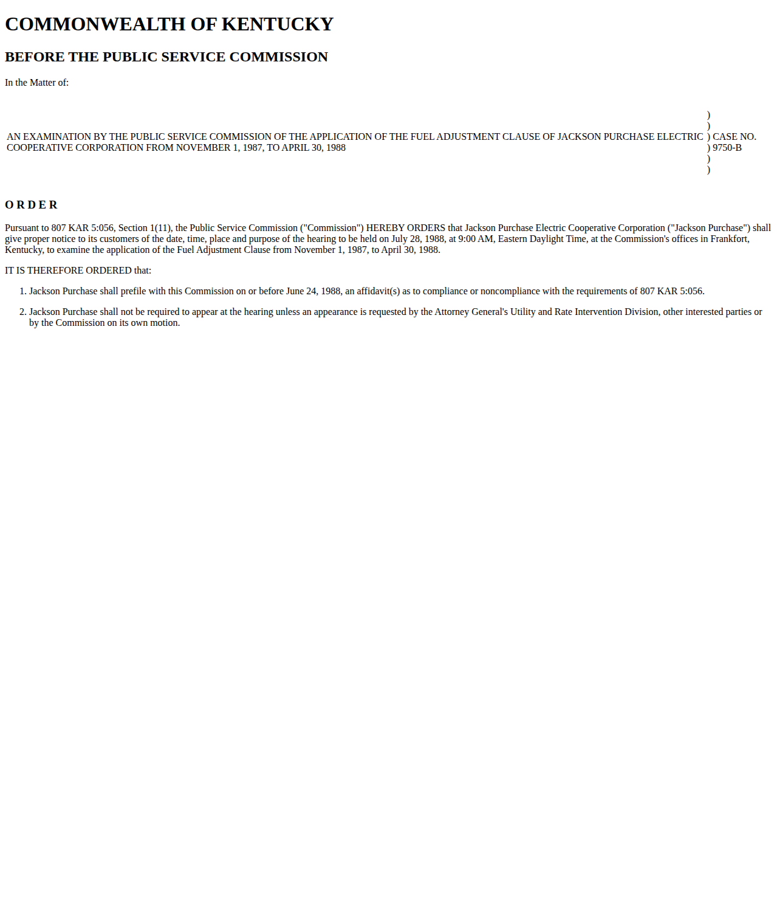COMMONWEALTH OF KENTUCKY
BEFORE THE PUBLIC SERVICE COMMISSION
In the Matter of:
| AN EXAMINATION BY THE PUBLIC SERVICE COMMISSION OF THE APPLICATION OF THE FUEL ADJUSTMENT CLAUSE OF JACKSON PURCHASE ELECTRIC COOPERATIVE CORPORATION FROM NOVEMBER 1, 1987, TO APRIL 30, 1988 | ) ) ) ) ) ) | CASE NO. 9750-B |
O R D E R
Pursuant to 807 KAR 5:056, Section 1(11), the Public Service Commission ("Commission") HEREBY ORDERS that Jackson Purchase Electric Cooperative Corporation ("Jackson Purchase") shall give proper notice to its customers of the date, time, place and purpose of the hearing to be held on July 28, 1988, at 9:00 AM, Eastern Daylight Time, at the Commission's offices in Frankfort, Kentucky, to examine the application of the Fuel Adjustment Clause from November 1, 1987, to April 30, 1988.
IT IS THEREFORE ORDERED that:
Jackson Purchase shall prefile with this Commission on or before June 24, 1988, an affidavit(s) as to compliance or noncompliance with the requirements of 807 KAR 5:056.
Jackson Purchase shall not be required to appear at the hearing unless an appearance is requested by the Attorney General's Utility and Rate Intervention Division, other interested parties or by the Commission on its own motion.